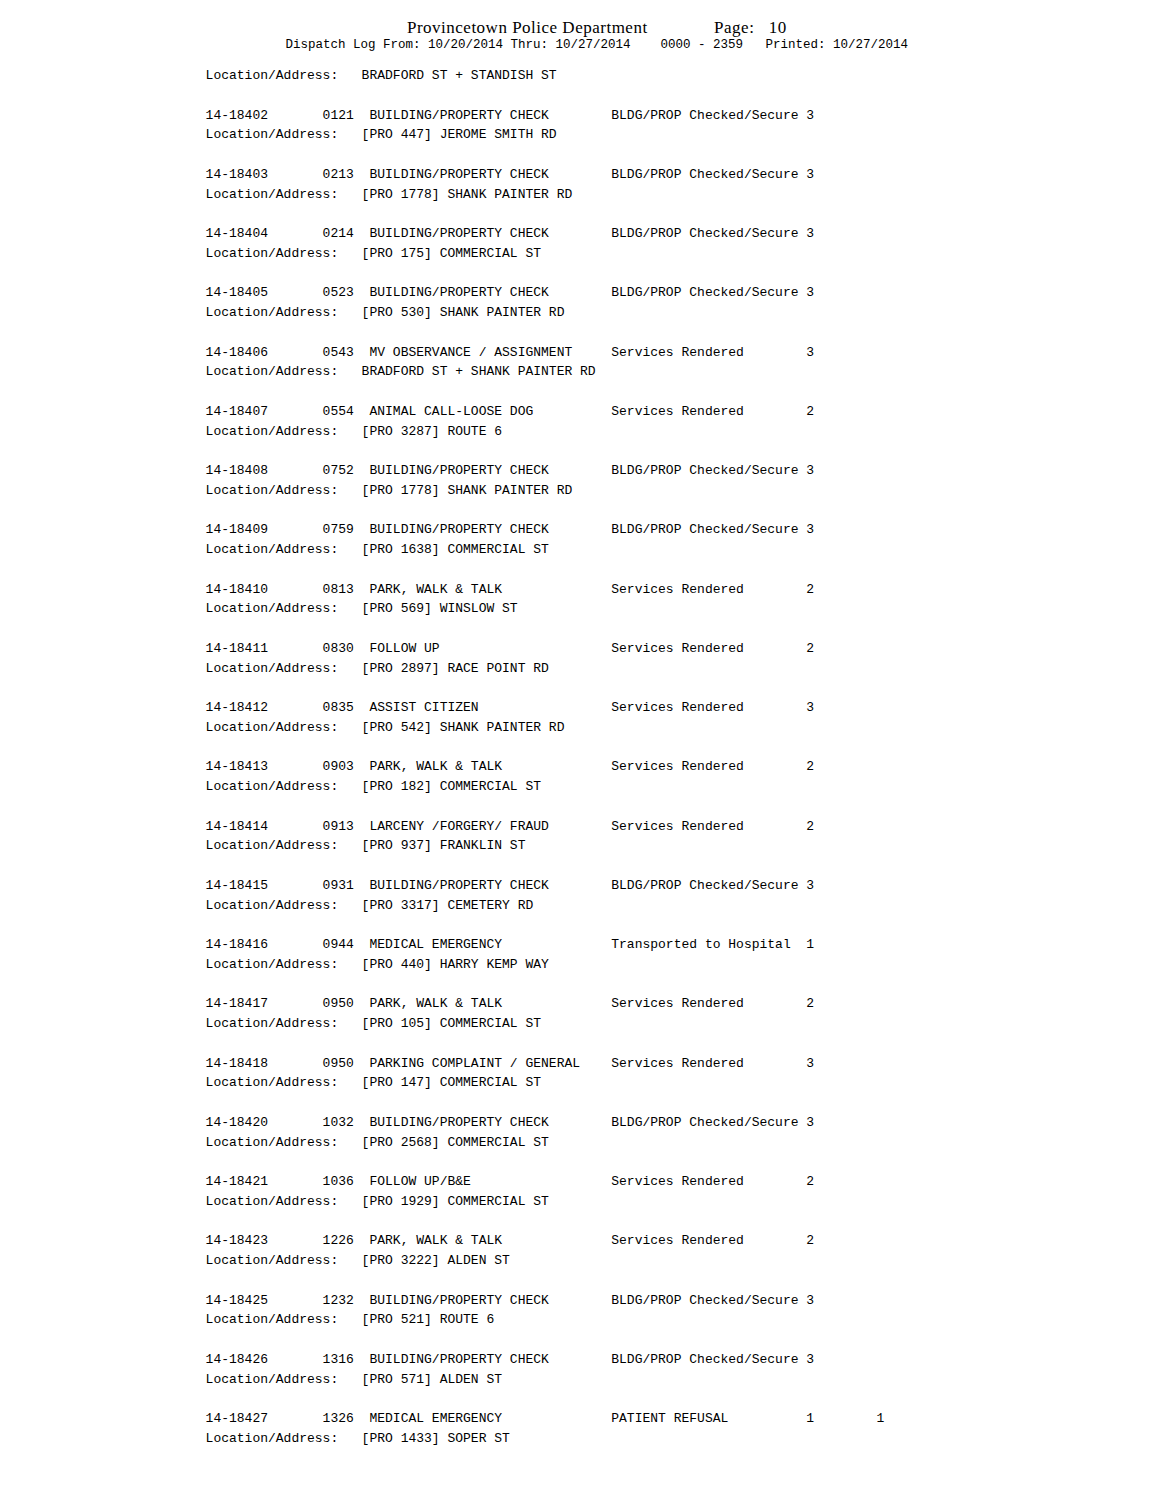Provincetown Police Department Page: 10
Dispatch Log From: 10/20/2014 Thru: 10/27/2014 0000 - 2359 Printed: 10/27/2014
Location/Address:   BRADFORD ST + STANDISH ST

14-18402       0121  BUILDING/PROPERTY CHECK        BLDG/PROP Checked/Secure 3
Location/Address:   [PRO 447] JEROME SMITH RD

14-18403       0213  BUILDING/PROPERTY CHECK        BLDG/PROP Checked/Secure 3
Location/Address:   [PRO 1778] SHANK PAINTER RD

14-18404       0214  BUILDING/PROPERTY CHECK        BLDG/PROP Checked/Secure 3
Location/Address:   [PRO 175] COMMERCIAL ST

14-18405       0523  BUILDING/PROPERTY CHECK        BLDG/PROP Checked/Secure 3
Location/Address:   [PRO 530] SHANK PAINTER RD

14-18406       0543  MV OBSERVANCE / ASSIGNMENT     Services Rendered        3
Location/Address:   BRADFORD ST + SHANK PAINTER RD

14-18407       0554  ANIMAL CALL-LOOSE DOG          Services Rendered        2
Location/Address:   [PRO 3287] ROUTE 6

14-18408       0752  BUILDING/PROPERTY CHECK        BLDG/PROP Checked/Secure 3
Location/Address:   [PRO 1778] SHANK PAINTER RD

14-18409       0759  BUILDING/PROPERTY CHECK        BLDG/PROP Checked/Secure 3
Location/Address:   [PRO 1638] COMMERCIAL ST

14-18410       0813  PARK, WALK & TALK              Services Rendered        2
Location/Address:   [PRO 569] WINSLOW ST

14-18411       0830  FOLLOW UP                      Services Rendered        2
Location/Address:   [PRO 2897] RACE POINT RD

14-18412       0835  ASSIST CITIZEN                 Services Rendered        3
Location/Address:   [PRO 542] SHANK PAINTER RD

14-18413       0903  PARK, WALK & TALK              Services Rendered        2
Location/Address:   [PRO 182] COMMERCIAL ST

14-18414       0913  LARCENY /FORGERY/ FRAUD        Services Rendered        2
Location/Address:   [PRO 937] FRANKLIN ST

14-18415       0931  BUILDING/PROPERTY CHECK        BLDG/PROP Checked/Secure 3
Location/Address:   [PRO 3317] CEMETERY RD

14-18416       0944  MEDICAL EMERGENCY              Transported to Hospital  1
Location/Address:   [PRO 440] HARRY KEMP WAY

14-18417       0950  PARK, WALK & TALK              Services Rendered        2
Location/Address:   [PRO 105] COMMERCIAL ST

14-18418       0950  PARKING COMPLAINT / GENERAL    Services Rendered        3
Location/Address:   [PRO 147] COMMERCIAL ST

14-18420       1032  BUILDING/PROPERTY CHECK        BLDG/PROP Checked/Secure 3
Location/Address:   [PRO 2568] COMMERCIAL ST

14-18421       1036  FOLLOW UP/B&E                  Services Rendered        2
Location/Address:   [PRO 1929] COMMERCIAL ST

14-18423       1226  PARK, WALK & TALK              Services Rendered        2
Location/Address:   [PRO 3222] ALDEN ST

14-18425       1232  BUILDING/PROPERTY CHECK        BLDG/PROP Checked/Secure 3
Location/Address:   [PRO 521] ROUTE 6

14-18426       1316  BUILDING/PROPERTY CHECK        BLDG/PROP Checked/Secure 3
Location/Address:   [PRO 571] ALDEN ST

14-18427       1326  MEDICAL EMERGENCY              PATIENT REFUSAL          1        1
Location/Address:   [PRO 1433] SOPER ST